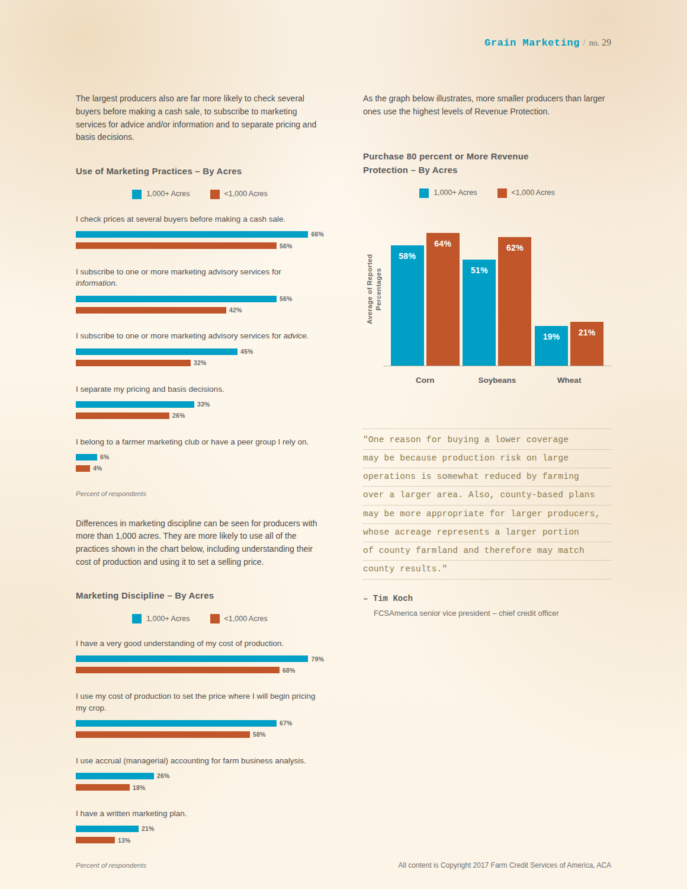Grain Marketing/no. 29
The largest producers also are far more likely to check several buyers before making a cash sale, to subscribe to marketing services for advice and/or information and to separate pricing and basis decisions.
Use of Marketing Practices – By Acres
1,000+ Acres <1,000 Acres
I check prices at several buyers before making a cash sale.
66%
56%
I subscribe to one or more marketing advisory services for information.
56%
42%
I subscribe to one or more marketing advisory services for advice.
45%
32%
I separate my pricing and basis decisions.
33%
26%
I belong to a farmer marketing club or have a peer group I rely on.
6%
4%
Percent of respondents
Differences in marketing discipline can be seen for producers with more than 1,000 acres. They are more likely to use all of the practices shown in the chart below, including understanding their cost of production and using it to set a selling price.
Marketing Discipline – By Acres
1,000+ Acres <1,000 Acres
I have a very good understanding of my cost of production.
79%
68%
I use my cost of production to set the price where I will begin pricing my crop.
67%
58%
I use accrual (managerial) accounting for farm business analysis.
26%
18%
I have a written marketing plan.
21%
13%
Percent of respondents
As the graph below illustrates, more smaller producers than larger ones use the highest levels of Revenue Protection.
Purchase 80 percent or More Revenue
Protection – By Acres
1,000+ Acres <1,000 Acres
Average of Reported
Percentages
58%
64%
51%
62%
19%
21%
Corn Soybeans Wheat
"One reason for buying a lower coverage may be because production risk on large operations is somewhat reduced by farming over a larger area. Also, county-based plans may be more appropriate for larger producers, whose acreage represents a larger portion of county farmland and therefore may match county results."
– Tim Koch FCSAmerica senior vice president – chief credit officer
All content is Copyright 2017 Farm Credit Services of America, ACA